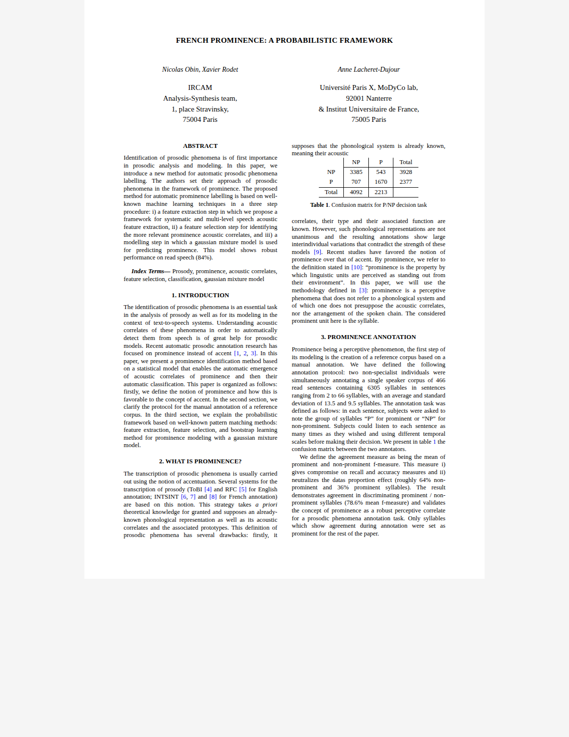FRENCH PROMINENCE: A PROBABILISTIC FRAMEWORK
Nicolas Obin, Xavier Rodet
IRCAM
Analysis-Synthesis team,
1, place Stravinsky,
75004 Paris
Anne Lacheret-Dujour
Université Paris X, MoDyCo lab,
92001 Nanterre
& Institut Universitaire de France,
75005 Paris
ABSTRACT
Identification of prosodic phenomena is of first importance in prosodic analysis and modeling. In this paper, we introduce a new method for automatic prosodic phenomena labelling. The authors set their approach of prosodic phenomena in the framework of prominence. The proposed method for automatic prominence labelling is based on well-known machine learning techniques in a three step procedure: i) a feature extraction step in which we propose a framework for systematic and multi-level speech acoustic feature extraction, ii) a feature selection step for identifying the more relevant prominence acoustic correlates, and iii) a modelling step in which a gaussian mixture model is used for predicting prominence. This model shows robust performance on read speech (84%).
Index Terms— Prosody, prominence, acoustic correlates, feature selection, classification, gaussian mixture model
1. INTRODUCTION
The identification of prosodic phenomena is an essential task in the analysis of prosody as well as for its modeling in the context of text-to-speech systems. Understanding acoustic correlates of these phenomena in order to automatically detect them from speech is of great help for prosodic models. Recent automatic prosodic annotation research has focused on prominence instead of accent [1, 2, 3]. In this paper, we present a prominence identification method based on a statistical model that enables the automatic emergence of acoustic correlates of prominence and then their automatic classification. This paper is organized as follows: firstly, we define the notion of prominence and how this is favorable to the concept of accent. In the second section, we clarify the protocol for the manual annotation of a reference corpus. In the third section, we explain the probabilistic framework based on well-known pattern matching methods: feature extraction, feature selection, and bootstrap learning method for prominence modeling with a gaussian mixture model.
2. WHAT IS PROMINENCE?
The transcription of prosodic phenomena is usually carried out using the notion of accentuation. Several systems for the transcription of prosody (ToBI [4] and RFC [5] for English annotation; INTSINT [6, 7] and [8] for French annotation) are based on this notion. This strategy takes a priori theoretical knowledge for granted and supposes an already-known phonological representation as well as its acoustic correlates and the associated prototypes. This definition of prosodic phenomena has several drawbacks: firstly, it supposes that the phonological system is already known, meaning their acoustic
| | NP | P | Total |
| --- | --- | --- | --- |
| NP | 3385 | 543 | 3928 |
| P | 707 | 1670 | 2377 |
| Total | 4092 | 2213 | |
Table 1. Confusion matrix for P/NP decision task
correlates, their type and their associated function are known. However, such phonological representations are not unanimous and the resulting annotations show large interindividual variations that contradict the strength of these models [9]. Recent studies have favored the notion of prominence over that of accent. By prominence, we refer to the definition stated in [10]: “prominence is the property by which linguistic units are perceived as standing out from their environment”. In this paper, we will use the methodology defined in [3]: prominence is a perceptive phenomena that does not refer to a phonological system and of which one does not presuppose the acoustic correlates, nor the arrangement of the spoken chain. The considered prominent unit here is the syllable.
3. PROMINENCE ANNOTATION
Prominence being a perceptive phenomenon, the first step of its modeling is the creation of a reference corpus based on a manual annotation. We have defined the following annotation protocol: two non-specialist individuals were simultaneously annotating a single speaker corpus of 466 read sentences containing 6305 syllables in sentences ranging from 2 to 66 syllables, with an average and standard deviation of 13.5 and 9.5 syllables. The annotation task was defined as follows: in each sentence, subjects were asked to note the group of syllables “P” for prominent or “NP” for non-prominent. Subjects could listen to each sentence as many times as they wished and using different temporal scales before making their decision. We present in table 1 the confusion matrix between the two annotators.
We define the agreement measure as being the mean of prominent and non-prominent f-measure. This measure i) gives compromise on recall and accuracy measures and ii) neutralizes the datas proportion effect (roughly 64% non-prominent and 36% prominent syllables). The result demonstrates agreement in discriminating prominent / non-prominent syllables (78.6% mean f-measure) and validates the concept of prominence as a robust perceptive correlate for a prosodic phenomena annotation task. Only syllables which show agreement during annotation were set as prominent for the rest of the paper.